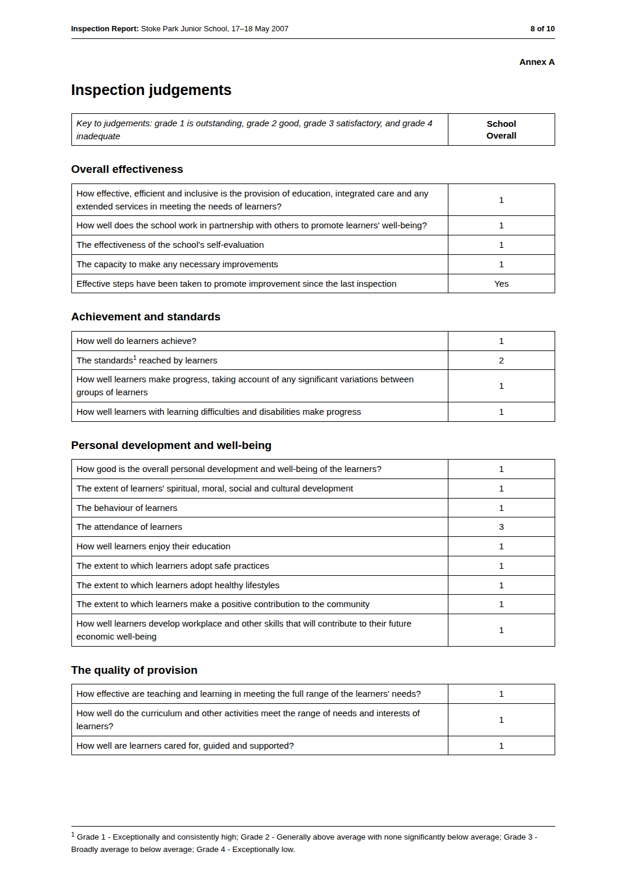Inspection Report: Stoke Park Junior School, 17–18 May 2007
8 of 10
Annex A
Inspection judgements
| Key to judgements: grade 1 is outstanding, grade 2 good, grade 3 satisfactory, and grade 4 inadequate | School Overall |
Overall effectiveness
| How effective, efficient and inclusive is the provision of education, integrated care and any extended services in meeting the needs of learners? | 1 |
| How well does the school work in partnership with others to promote learners' well-being? | 1 |
| The effectiveness of the school's self-evaluation | 1 |
| The capacity to make any necessary improvements | 1 |
| Effective steps have been taken to promote improvement since the last inspection | Yes |
Achievement and standards
| How well do learners achieve? | 1 |
| The standards 1 reached by learners | 2 |
| How well learners make progress, taking account of any significant variations between groups of learners | 1 |
| How well learners with learning difficulties and disabilities make progress | 1 |
Personal development and well-being
| How good is the overall personal development and well-being of the learners? | 1 |
| The extent of learners' spiritual, moral, social and cultural development | 1 |
| The behaviour of learners | 1 |
| The attendance of learners | 3 |
| How well learners enjoy their education | 1 |
| The extent to which learners adopt safe practices | 1 |
| The extent to which learners adopt healthy lifestyles | 1 |
| The extent to which learners make a positive contribution to the community | 1 |
| How well learners develop workplace and other skills that will contribute to their future economic well-being | 1 |
The quality of provision
| How effective are teaching and learning in meeting the full range of the learners' needs? | 1 |
| How well do the curriculum and other activities meet the range of needs and interests of learners? | 1 |
| How well are learners cared for, guided and supported? | 1 |
1 Grade 1 - Exceptionally and consistently high; Grade 2 - Generally above average with none significantly below average; Grade 3 - Broadly average to below average; Grade 4 - Exceptionally low.